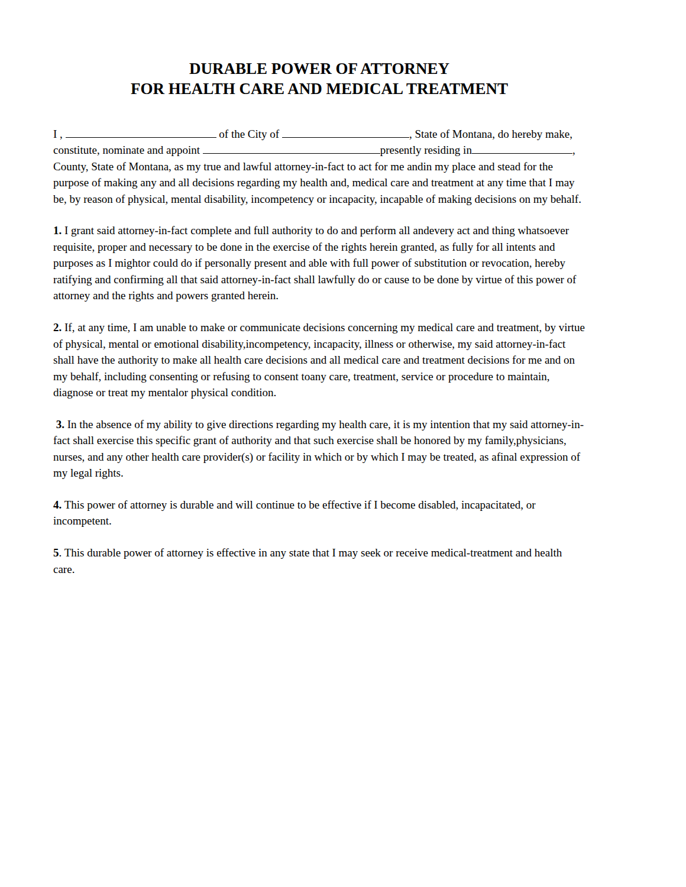DURABLE POWER OF ATTORNEY
FOR HEALTH CARE AND MEDICAL TREATMENT
I , of the City of , State of Montana, do hereby make, constitute, nominate and appoint presently residing in , County, State of Montana, as my true and lawful attorney-in-fact to act for me andin my place and stead for the purpose of making any and all decisions regarding my health and, medical care and treatment at any time that I may be, by reason of physical, mental disability, incompetency or incapacity, incapable of making decisions on my behalf.
1. I grant said attorney-in-fact complete and full authority to do and perform all andevery act and thing whatsoever requisite, proper and necessary to be done in the exercise of the rights herein granted, as fully for all intents and purposes as I mightor could do if personally present and able with full power of substitution or revocation, hereby ratifying and confirming all that said attorney-in-fact shall lawfully do or cause to be done by virtue of this power of attorney and the rights and powers granted herein.
2. If, at any time, I am unable to make or communicate decisions concerning my medical care and treatment, by virtue of physical, mental or emotional disability,incompetency, incapacity, illness or otherwise, my said attorney-in-fact shall have the authority to make all health care decisions and all medical care and treatment decisions for me and on my behalf, including consenting or refusing to consent toany care, treatment, service or procedure to maintain, diagnose or treat my mentalor physical condition.
3. In the absence of my ability to give directions regarding my health care, it is my intention that my said attorney-in-fact shall exercise this specific grant of authority and that such exercise shall be honored by my family,physicians, nurses, and any other health care provider(s) or facility in which or by which I may be treated, as afinal expression of my legal rights.
4. This power of attorney is durable and will continue to be effective if I become disabled, incapacitated, or incompetent.
5. This durable power of attorney is effective in any state that I may seek or receive medical-treatment and health care.